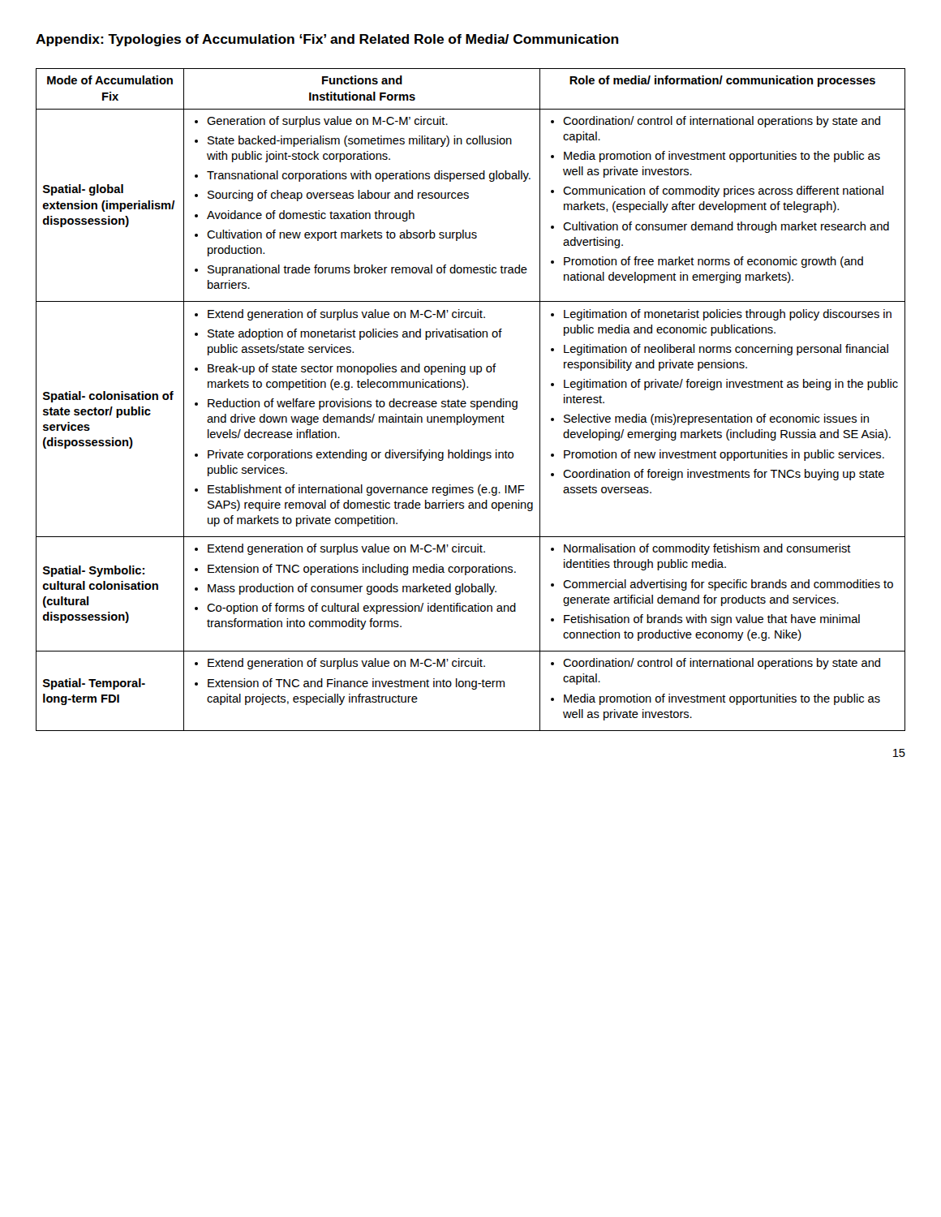Appendix: Typologies of Accumulation ‘Fix’ and Related Role of Media/ Communication
| Mode of Accumulation Fix | Functions and Institutional Forms | Role of media/ information/ communication processes |
| --- | --- | --- |
| Spatial- global extension (imperialism/ dispossession) | Generation of surplus value on M-C-M’ circuit. State backed-imperialism (sometimes military) in collusion with public joint-stock corporations. Transnational corporations with operations dispersed globally. Sourcing of cheap overseas labour and resources Avoidance of domestic taxation through Cultivation of new export markets to absorb surplus production. Supranational trade forums broker removal of domestic trade barriers. | Coordination/ control of international operations by state and capital. Media promotion of investment opportunities to the public as well as private investors. Communication of commodity prices across different national markets, (especially after development of telegraph). Cultivation of consumer demand through market research and advertising. Promotion of free market norms of economic growth (and national development in emerging markets). |
| Spatial- colonisation of state sector/ public services (dispossession) | Extend generation of surplus value on M-C-M’ circuit. State adoption of monetarist policies and privatisation of public assets/state services. Break-up of state sector monopolies and opening up of markets to competition (e.g. telecommunications). Reduction of welfare provisions to decrease state spending and drive down wage demands/ maintain unemployment levels/ decrease inflation. Private corporations extending or diversifying holdings into public services. Establishment of international governance regimes (e.g. IMF SAPs) require removal of domestic trade barriers and opening up of markets to private competition. | Legitimation of monetarist policies through policy discourses in public media and economic publications. Legitimation of neoliberal norms concerning personal financial responsibility and private pensions. Legitimation of private/ foreign investment as being in the public interest. Selective media (mis)representation of economic issues in developing/ emerging markets (including Russia and SE Asia). Promotion of new investment opportunities in public services. Coordination of foreign investments for TNCs buying up state assets overseas. |
| Spatial- Symbolic: cultural colonisation (cultural dispossession) | Extend generation of surplus value on M-C-M’ circuit. Extension of TNC operations including media corporations. Mass production of consumer goods marketed globally. Co-option of forms of cultural expression/ identification and transformation into commodity forms. | Normalisation of commodity fetishism and consumerist identities through public media. Commercial advertising for specific brands and commodities to generate artificial demand for products and services. Fetishisation of brands with sign value that have minimal connection to productive economy (e.g. Nike) |
| Spatial- Temporal- long-term FDI | Extend generation of surplus value on M-C-M’ circuit. Extension of TNC and Finance investment into long-term capital projects, especially infrastructure | Coordination/ control of international operations by state and capital. Media promotion of investment opportunities to the public as well as private investors. |
15